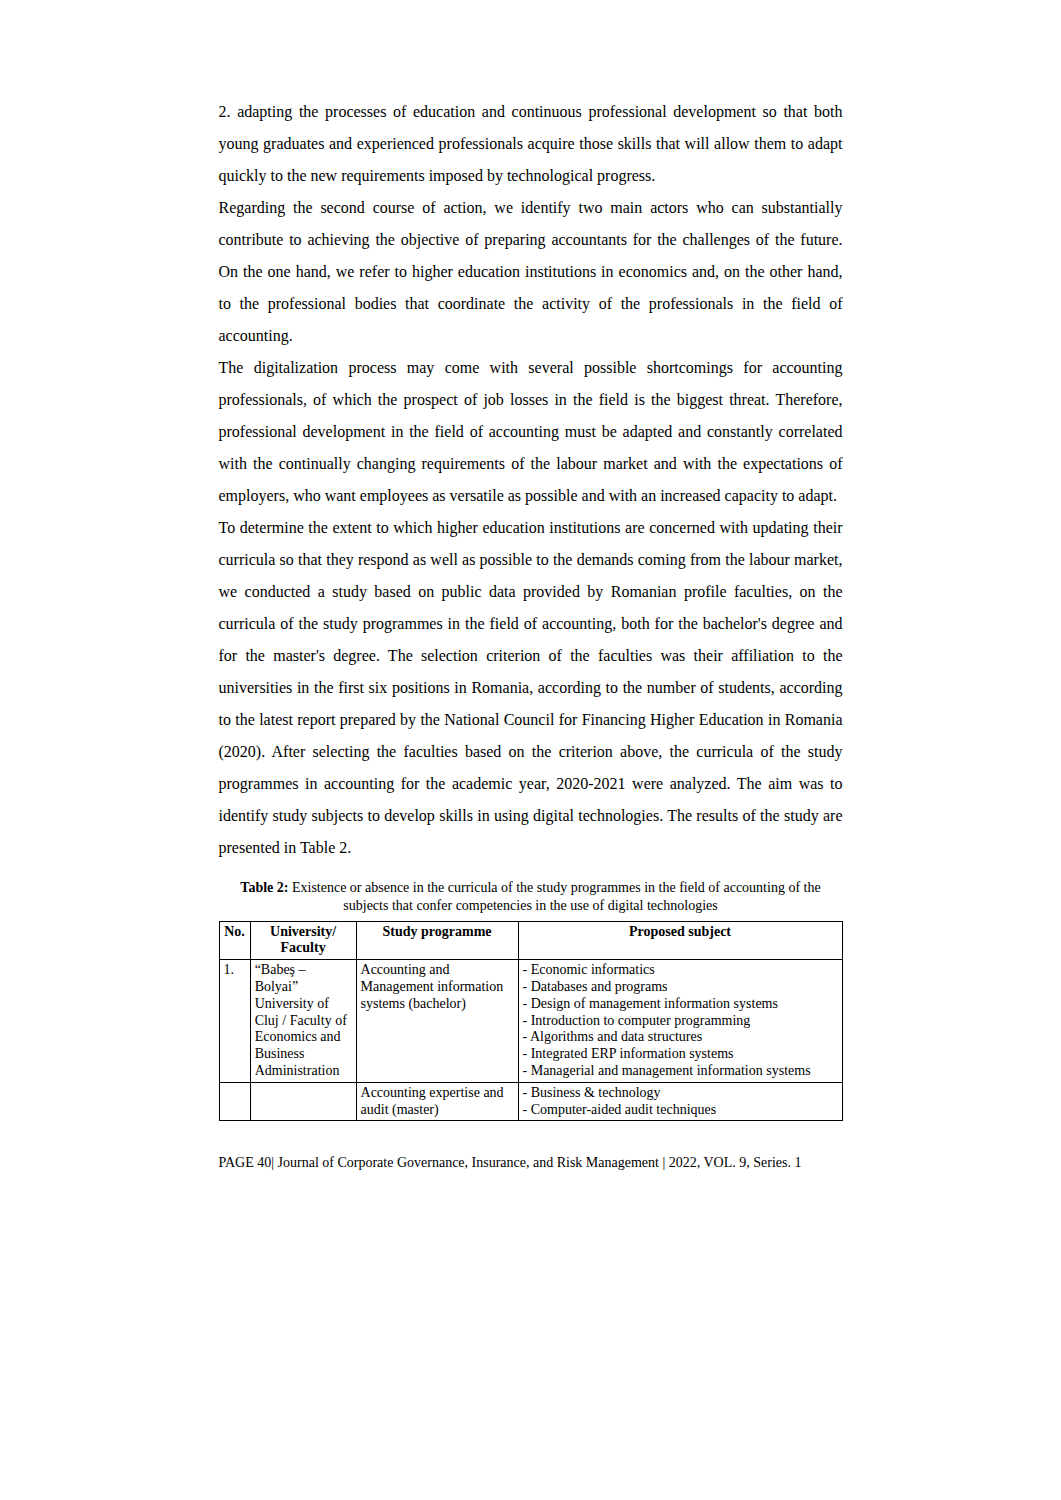2. adapting the processes of education and continuous professional development so that both young graduates and experienced professionals acquire those skills that will allow them to adapt quickly to the new requirements imposed by technological progress.
Regarding the second course of action, we identify two main actors who can substantially contribute to achieving the objective of preparing accountants for the challenges of the future. On the one hand, we refer to higher education institutions in economics and, on the other hand, to the professional bodies that coordinate the activity of the professionals in the field of accounting.
The digitalization process may come with several possible shortcomings for accounting professionals, of which the prospect of job losses in the field is the biggest threat. Therefore, professional development in the field of accounting must be adapted and constantly correlated with the continually changing requirements of the labour market and with the expectations of employers, who want employees as versatile as possible and with an increased capacity to adapt.
To determine the extent to which higher education institutions are concerned with updating their curricula so that they respond as well as possible to the demands coming from the labour market, we conducted a study based on public data provided by Romanian profile faculties, on the curricula of the study programmes in the field of accounting, both for the bachelor's degree and for the master's degree. The selection criterion of the faculties was their affiliation to the universities in the first six positions in Romania, according to the number of students, according to the latest report prepared by the National Council for Financing Higher Education in Romania (2020). After selecting the faculties based on the criterion above, the curricula of the study programmes in accounting for the academic year, 2020-2021 were analyzed. The aim was to identify study subjects to develop skills in using digital technologies. The results of the study are presented in Table 2.
Table 2: Existence or absence in the curricula of the study programmes in the field of accounting of the subjects that confer competencies in the use of digital technologies
| No. | University/ Faculty | Study programme | Proposed subject |
| --- | --- | --- | --- |
| 1. | “Babeş – Bolyai” University of Cluj / Faculty of Economics and Business Administration | Accounting and Management information systems (bachelor) | - Economic informatics - Databases and programs - Design of management information systems - Introduction to computer programming - Algorithms and data structures - Integrated ERP information systems - Managerial and management information systems |
| | | Accounting expertise and audit (master) | - Business & technology - Computer-aided audit techniques |
PAGE 40| Journal of Corporate Governance, Insurance, and Risk Management | 2022, VOL. 9, Series. 1